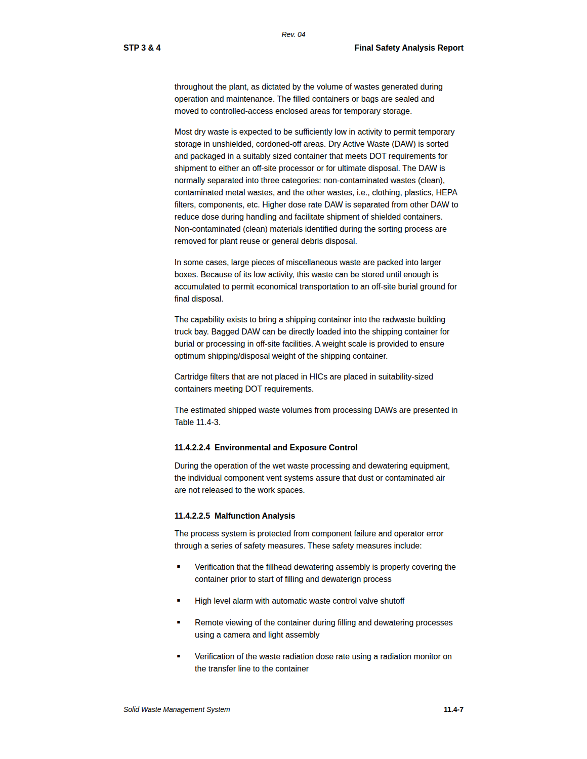Rev. 04
STP 3 & 4
Final Safety Analysis Report
throughout the plant, as dictated by the volume of wastes generated during operation and maintenance. The filled containers or bags are sealed and moved to controlled-access enclosed areas for temporary storage.
Most dry waste is expected to be sufficiently low in activity to permit temporary storage in unshielded, cordoned-off areas. Dry Active Waste (DAW) is sorted and packaged in a suitably sized container that meets DOT requirements for shipment to either an off-site processor or for ultimate disposal. The DAW is normally separated into three categories: non-contaminated wastes (clean), contaminated metal wastes, and the other wastes, i.e., clothing, plastics, HEPA filters, components, etc. Higher dose rate DAW is separated from other DAW to reduce dose during handling and facilitate shipment of shielded containers. Non-contaminated (clean) materials identified during the sorting process are removed for plant reuse or general debris disposal.
In some cases, large pieces of miscellaneous waste are packed into larger boxes. Because of its low activity, this waste can be stored until enough is accumulated to permit economical transportation to an off-site burial ground for final disposal.
The capability exists to bring a shipping container into the radwaste building truck bay. Bagged DAW can be directly loaded into the shipping container for burial or processing in off-site facilities. A weight scale is provided to ensure optimum shipping/disposal weight of the shipping container.
Cartridge filters that are not placed in HICs are placed in suitability-sized containers meeting DOT requirements.
The estimated shipped waste volumes from processing DAWs are presented in Table 11.4-3.
11.4.2.2.4 Environmental and Exposure Control
During the operation of the wet waste processing and dewatering equipment, the individual component vent systems assure that dust or contaminated air are not released to the work spaces.
11.4.2.2.5 Malfunction Analysis
The process system is protected from component failure and operator error through a series of safety measures. These safety measures include:
Verification that the fillhead dewatering assembly is properly covering the container prior to start of filling and dewaterign process
High level alarm with automatic waste control valve shutoff
Remote viewing of the container during filling and dewatering processes using a camera and light assembly
Verification of the waste radiation dose rate using a radiation monitor on the transfer line to the container
Solid Waste Management System
11.4-7